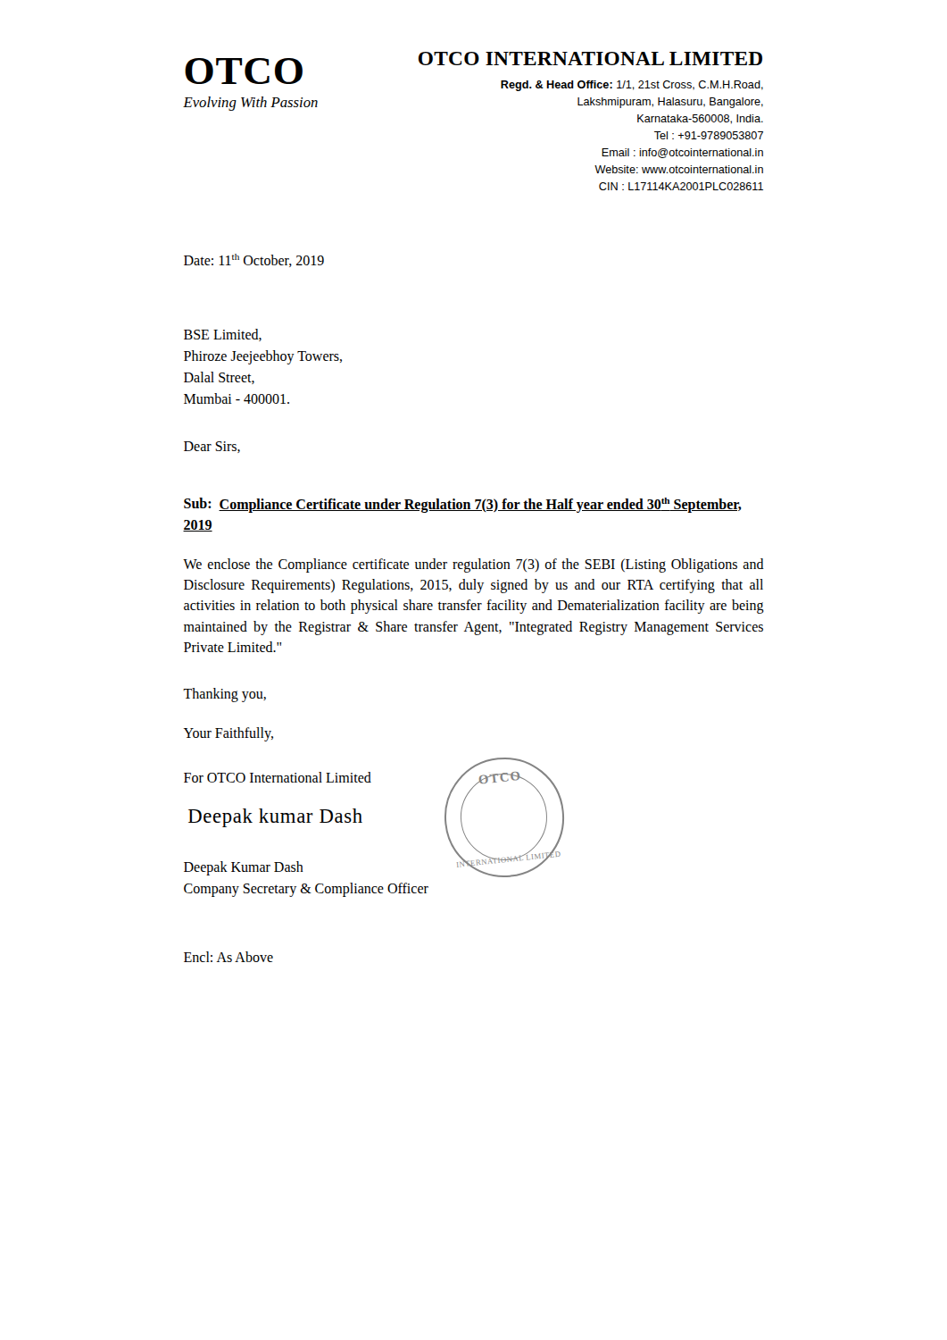OTCO
Evolving With Passion
OTCO INTERNATIONAL LIMITED
Regd. & Head Office: 1/1, 21st Cross, C.M.H.Road,
Lakshmipuram, Halasuru, Bangalore,
Karnataka-560008, India.
Tel : +91-9789053807
Email : info@otcointernational.in
Website: www.otcointernational.in
CIN : L17114KA2001PLC028611
Date: 11th October, 2019
BSE Limited,
Phiroze Jeejeebhoy Towers,
Dalal Street,
Mumbai - 400001.
Dear Sirs,
Sub: Compliance Certificate under Regulation 7(3) for the Half year ended 30th September, 2019
We enclose the Compliance certificate under regulation 7(3) of the SEBI (Listing Obligations and Disclosure Requirements) Regulations, 2015, duly signed by us and our RTA certifying that all activities in relation to both physical share transfer facility and Dematerialization facility are being maintained by the Registrar & Share transfer Agent, "Integrated Registry Management Services Private Limited."
Thanking you,
Your Faithfully,
For OTCO International Limited
Deepak kumar Dash
Deepak Kumar Dash
Company Secretary & Compliance Officer
OTCO
INTERNATIONAL LIMITED
Encl: As Above